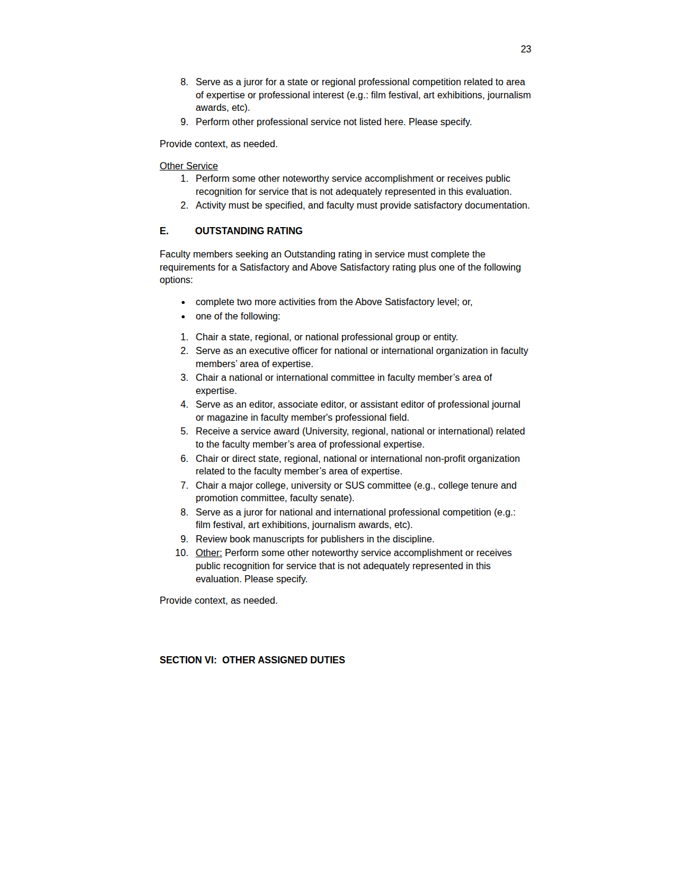23
Serve as a juror for a state or regional professional competition related to area of expertise or professional interest (e.g.: film festival, art exhibitions, journalism awards, etc).
Perform other professional service not listed here. Please specify.
Provide context, as needed.
Other Service
Perform some other noteworthy service accomplishment or receives public recognition for service that is not adequately represented in this evaluation.
Activity must be specified, and faculty must provide satisfactory documentation.
E. OUTSTANDING RATING
Faculty members seeking an Outstanding rating in service must complete the requirements for a Satisfactory and Above Satisfactory rating plus one of the following options:
complete two more activities from the Above Satisfactory level; or,
one of the following:
Chair a state, regional, or national professional group or entity.
Serve as an executive officer for national or international organization in faculty members’ area of expertise.
Chair a national or international committee in faculty member’s area of expertise.
Serve as an editor, associate editor, or assistant editor of professional journal or magazine in faculty member's professional field.
Receive a service award (University, regional, national or international) related to the faculty member’s area of professional expertise.
Chair or direct state, regional, national or international non-profit organization related to the faculty member’s area of expertise.
Chair a major college, university or SUS committee (e.g., college tenure and promotion committee, faculty senate).
Serve as a juror for national and international professional competition (e.g.: film festival, art exhibitions, journalism awards, etc).
Review book manuscripts for publishers in the discipline.
Other: Perform some other noteworthy service accomplishment or receives public recognition for service that is not adequately represented in this evaluation. Please specify.
Provide context, as needed.
SECTION VI: OTHER ASSIGNED DUTIES